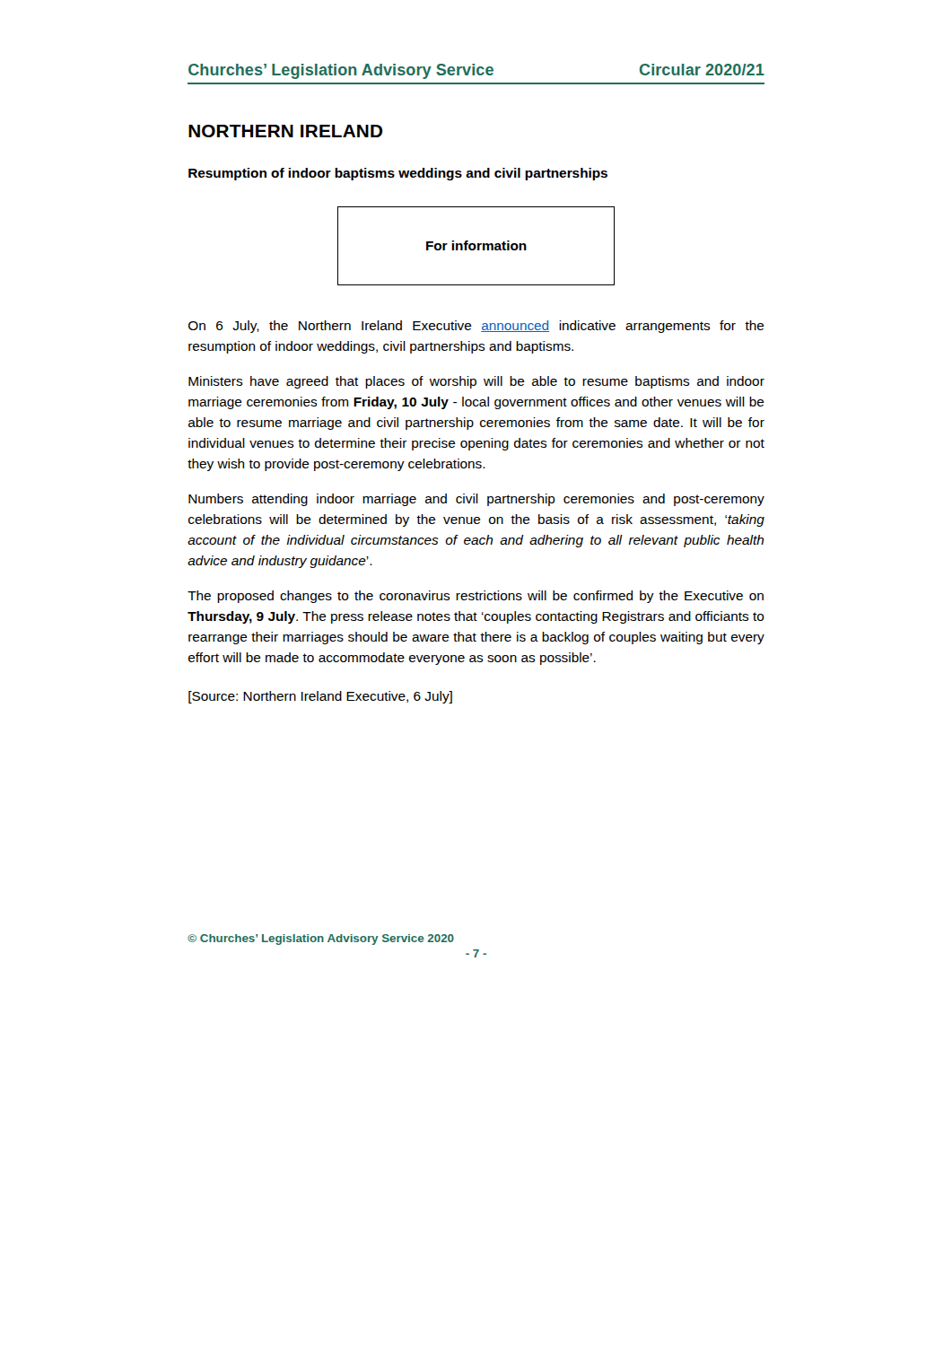Churches’ Legislation Advisory Service
Circular 2020/21
NORTHERN IRELAND
Resumption of indoor baptisms weddings and civil partnerships
For information
On 6 July, the Northern Ireland Executive announced indicative arrangements for the resumption of indoor weddings, civil partnerships and baptisms.
Ministers have agreed that places of worship will be able to resume baptisms and indoor marriage ceremonies from Friday, 10 July - local government offices and other venues will be able to resume marriage and civil partnership ceremonies from the same date. It will be for individual venues to determine their precise opening dates for ceremonies and whether or not they wish to provide post-ceremony celebrations.
Numbers attending indoor marriage and civil partnership ceremonies and post-ceremony celebrations will be determined by the venue on the basis of a risk assessment, ‘taking account of the individual circumstances of each and adhering to all relevant public health advice and industry guidance’.
The proposed changes to the coronavirus restrictions will be confirmed by the Executive on Thursday, 9 July. The press release notes that ‘couples contacting Registrars and officiants to rearrange their marriages should be aware that there is a backlog of couples waiting but every effort will be made to accommodate everyone as soon as possible’.
[Source: Northern Ireland Executive, 6 July]
© Churches’ Legislation Advisory Service 2020
- 7 -